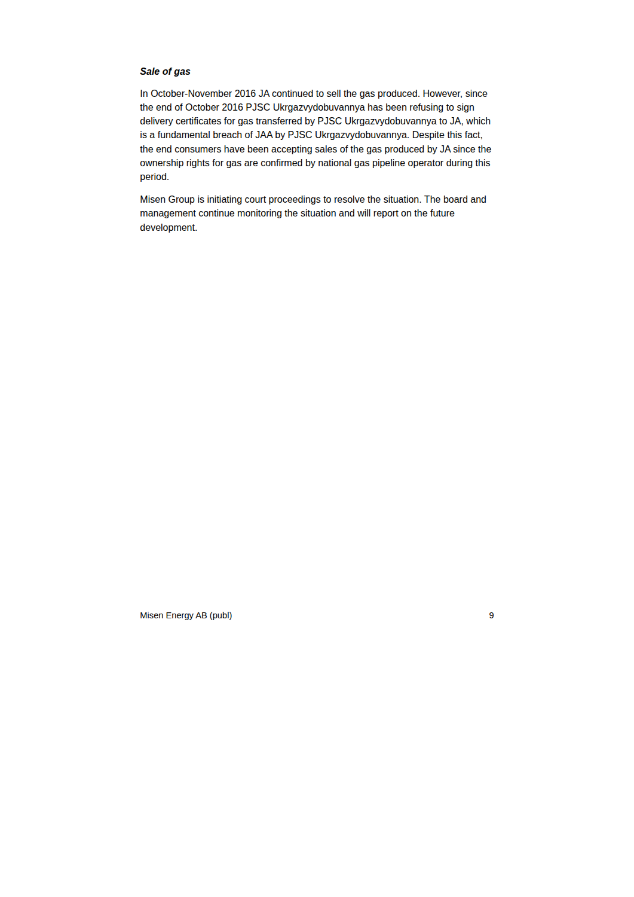Sale of gas
In October-November 2016 JA continued to sell the gas produced. However, since the end of October 2016 PJSC Ukrgazvydobuvannya has been refusing to sign delivery certificates for gas transferred by PJSC Ukrgazvydobuvannya to JA, which is a fundamental breach of JAA by PJSC Ukrgazvydobuvannya. Despite this fact, the end consumers have been accepting sales of the gas produced by JA since the ownership rights for gas are confirmed by national gas pipeline operator during this period.
Misen Group is initiating court proceedings to resolve the situation. The board and management continue monitoring the situation and will report on the future development.
Misen Energy AB (publ) 9